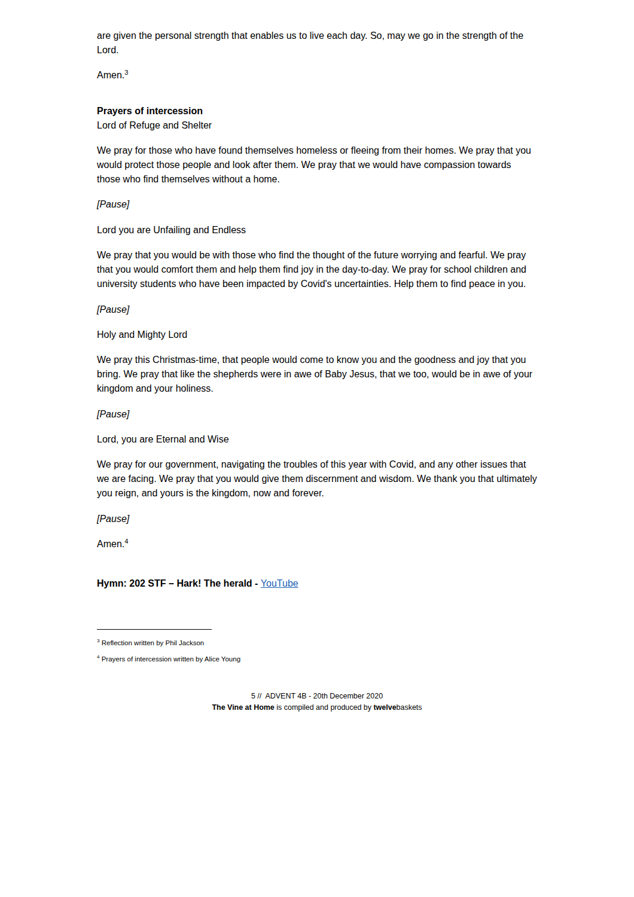are given the personal strength that enables us to live each day. So, may we go in the strength of the Lord.
Amen.3
Prayers of intercession
Lord of Refuge and Shelter
We pray for those who have found themselves homeless or fleeing from their homes. We pray that you would protect those people and look after them. We pray that we would have compassion towards those who find themselves without a home.
[Pause]
Lord you are Unfailing and Endless
We pray that you would be with those who find the thought of the future worrying and fearful. We pray that you would comfort them and help them find joy in the day-to-day. We pray for school children and university students who have been impacted by Covid's uncertainties. Help them to find peace in you.
[Pause]
Holy and Mighty Lord
We pray this Christmas-time, that people would come to know you and the goodness and joy that you bring. We pray that like the shepherds were in awe of Baby Jesus, that we too, would be in awe of your kingdom and your holiness.
[Pause]
Lord, you are Eternal and Wise
We pray for our government, navigating the troubles of this year with Covid, and any other issues that we are facing. We pray that you would give them discernment and wisdom. We thank you that ultimately you reign, and yours is the kingdom, now and forever.
[Pause]
Amen.4
Hymn: 202 STF – Hark! The herald - YouTube
3 Reflection written by Phil Jackson
4 Prayers of intercession written by Alice Young
5 // ADVENT 4B - 20th December 2020
The Vine at Home is compiled and produced by twelvebaskets